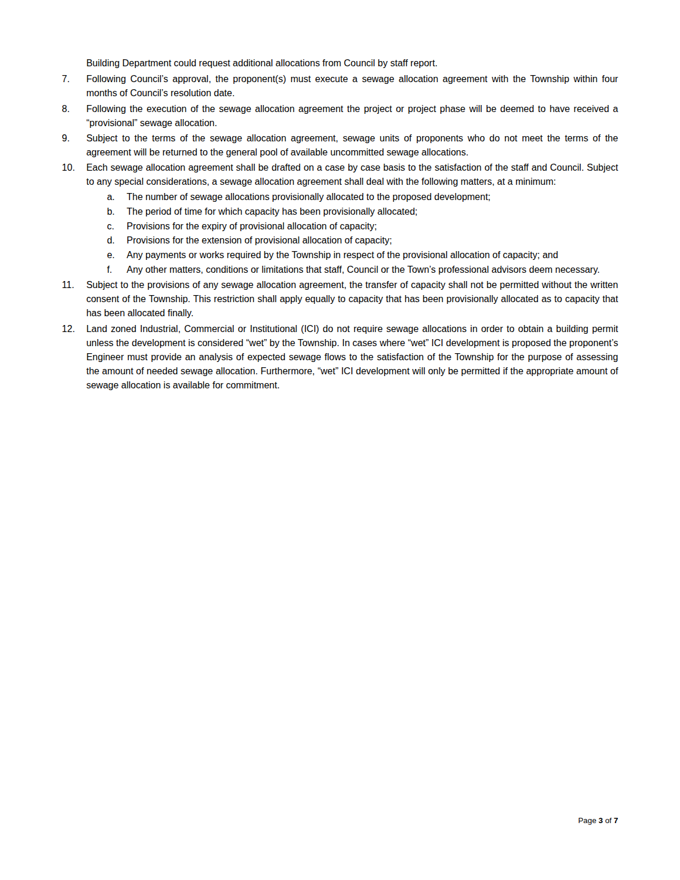Building Department could request additional allocations from Council by staff report.
7. Following Council’s approval, the proponent(s) must execute a sewage allocation agreement with the Township within four months of Council’s resolution date.
8. Following the execution of the sewage allocation agreement the project or project phase will be deemed to have received a “provisional” sewage allocation.
9. Subject to the terms of the sewage allocation agreement, sewage units of proponents who do not meet the terms of the agreement will be returned to the general pool of available uncommitted sewage allocations.
10. Each sewage allocation agreement shall be drafted on a case by case basis to the satisfaction of the staff and Council. Subject to any special considerations, a sewage allocation agreement shall deal with the following matters, at a minimum:
a. The number of sewage allocations provisionally allocated to the proposed development;
b. The period of time for which capacity has been provisionally allocated;
c. Provisions for the expiry of provisional allocation of capacity;
d. Provisions for the extension of provisional allocation of capacity;
e. Any payments or works required by the Township in respect of the provisional allocation of capacity; and
f. Any other matters, conditions or limitations that staff, Council or the Town’s professional advisors deem necessary.
11. Subject to the provisions of any sewage allocation agreement, the transfer of capacity shall not be permitted without the written consent of the Township. This restriction shall apply equally to capacity that has been provisionally allocated as to capacity that has been allocated finally.
12. Land zoned Industrial, Commercial or Institutional (ICI) do not require sewage allocations in order to obtain a building permit unless the development is considered “wet” by the Township. In cases where “wet” ICI development is proposed the proponent’s Engineer must provide an analysis of expected sewage flows to the satisfaction of the Township for the purpose of assessing the amount of needed sewage allocation. Furthermore, “wet” ICI development will only be permitted if the appropriate amount of sewage allocation is available for commitment.
Page 3 of 7